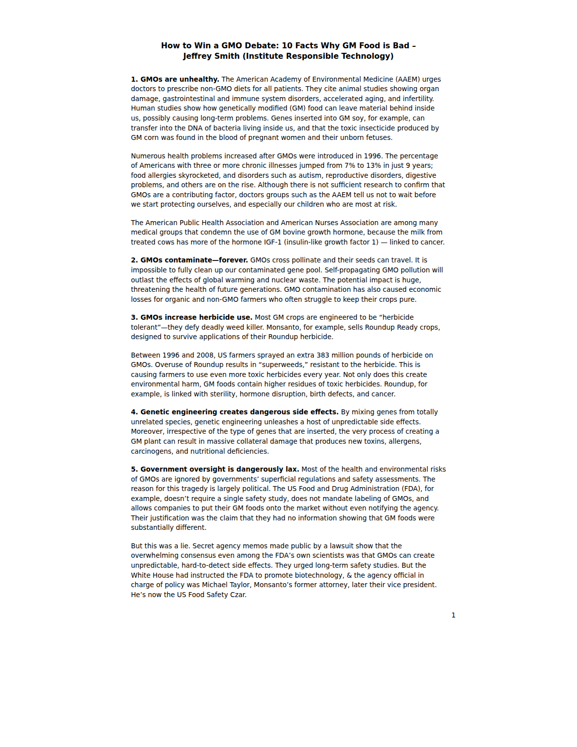How to Win a GMO Debate: 10 Facts Why GM Food is Bad –
Jeffrey Smith (Institute Responsible Technology)
1. GMOs are unhealthy. The American Academy of Environmental Medicine (AAEM) urges doctors to prescribe non-GMO diets for all patients. They cite animal studies showing organ damage, gastrointestinal and immune system disorders, accelerated aging, and infertility. Human studies show how genetically modified (GM) food can leave material behind inside us, possibly causing long-term problems. Genes inserted into GM soy, for example, can transfer into the DNA of bacteria living inside us, and that the toxic insecticide produced by GM corn was found in the blood of pregnant women and their unborn fetuses.
Numerous health problems increased after GMOs were introduced in 1996. The percentage of Americans with three or more chronic illnesses jumped from 7% to 13% in just 9 years; food allergies skyrocketed, and disorders such as autism, reproductive disorders, digestive problems, and others are on the rise. Although there is not sufficient research to confirm that GMOs are a contributing factor, doctors groups such as the AAEM tell us not to wait before we start protecting ourselves, and especially our children who are most at risk.
The American Public Health Association and American Nurses Association are among many medical groups that condemn the use of GM bovine growth hormone, because the milk from treated cows has more of the hormone IGF-1 (insulin-like growth factor 1) — linked to cancer.
2. GMOs contaminate—forever. GMOs cross pollinate and their seeds can travel. It is impossible to fully clean up our contaminated gene pool. Self-propagating GMO pollution will outlast the effects of global warming and nuclear waste. The potential impact is huge, threatening the health of future generations. GMO contamination has also caused economic losses for organic and non-GMO farmers who often struggle to keep their crops pure.
3. GMOs increase herbicide use. Most GM crops are engineered to be “herbicide tolerant”—they defy deadly weed killer. Monsanto, for example, sells Roundup Ready crops, designed to survive applications of their Roundup herbicide.
Between 1996 and 2008, US farmers sprayed an extra 383 million pounds of herbicide on GMOs. Overuse of Roundup results in “superweeds,” resistant to the herbicide. This is causing farmers to use even more toxic herbicides every year. Not only does this create environmental harm, GM foods contain higher residues of toxic herbicides. Roundup, for example, is linked with sterility, hormone disruption, birth defects, and cancer.
4. Genetic engineering creates dangerous side effects. By mixing genes from totally unrelated species, genetic engineering unleashes a host of unpredictable side effects. Moreover, irrespective of the type of genes that are inserted, the very process of creating a GM plant can result in massive collateral damage that produces new toxins, allergens, carcinogens, and nutritional deficiencies.
5. Government oversight is dangerously lax. Most of the health and environmental risks of GMOs are ignored by governments’ superficial regulations and safety assessments. The reason for this tragedy is largely political. The US Food and Drug Administration (FDA), for example, doesn’t require a single safety study, does not mandate labeling of GMOs, and allows companies to put their GM foods onto the market without even notifying the agency. Their justification was the claim that they had no information showing that GM foods were substantially different.
But this was a lie. Secret agency memos made public by a lawsuit show that the overwhelming consensus even among the FDA’s own scientists was that GMOs can create unpredictable, hard-to-detect side effects. They urged long-term safety studies. But the White House had instructed the FDA to promote biotechnology, & the agency official in charge of policy was Michael Taylor, Monsanto’s former attorney, later their vice president. He’s now the US Food Safety Czar.
1